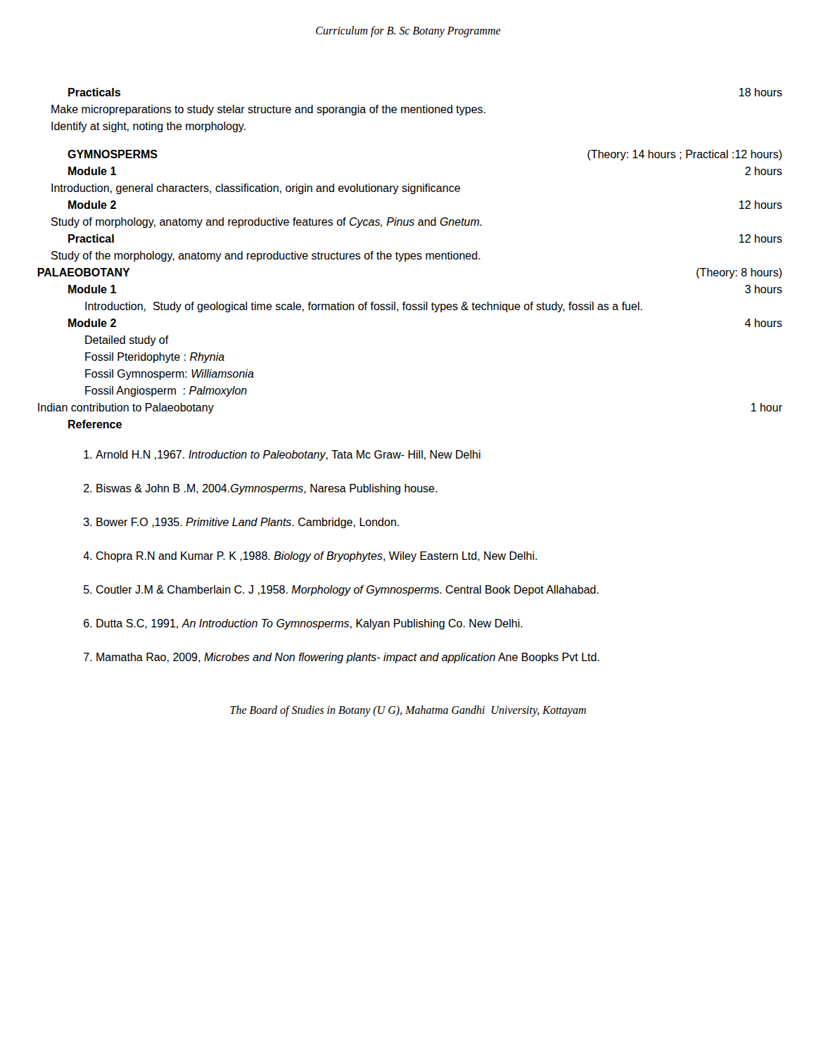Curriculum for B. Sc Botany Programme
Practicals
18 hours
Make micropreparations to study stelar structure and sporangia of the mentioned types.
Identify at sight, noting the morphology.
GYMNOSPERMS
(Theory: 14 hours ; Practical :12 hours)
Module 1
2 hours
Introduction, general characters, classification, origin and evolutionary significance
Module 2
12 hours
Study of morphology, anatomy and reproductive features of Cycas, Pinus and Gnetum.
Practical
12 hours
Study of the morphology, anatomy and reproductive structures of the types mentioned.
PALAEOBOTANY
(Theory: 8 hours)
Module 1
3 hours
Introduction, Study of geological time scale, formation of fossil, fossil types & technique of study, fossil as a fuel.
Module 2
4 hours
Detailed study of
Fossil Pteridophyte : Rhynia
Fossil Gymnosperm: Williamsonia
Fossil Angiosperm : Palmoxylon
Indian contribution to Palaeobotany
1 hour
Reference
Arnold H.N ,1967. Introduction to Paleobotany, Tata Mc Graw- Hill, New Delhi
Biswas & John B .M, 2004.Gymnosperms, Naresa Publishing house.
Bower F.O ,1935. Primitive Land Plants. Cambridge, London.
Chopra R.N and Kumar P. K ,1988. Biology of Bryophytes, Wiley Eastern Ltd, New Delhi.
Coutler J.M & Chamberlain C. J ,1958. Morphology of Gymnosperms. Central Book Depot Allahabad.
Dutta S.C, 1991, An Introduction To Gymnosperms, Kalyan Publishing Co. New Delhi.
Mamatha Rao, 2009, Microbes and Non flowering plants- impact and application Ane Boopks Pvt Ltd.
The Board of Studies in Botany (U G), Mahatma Gandhi University, Kottayam